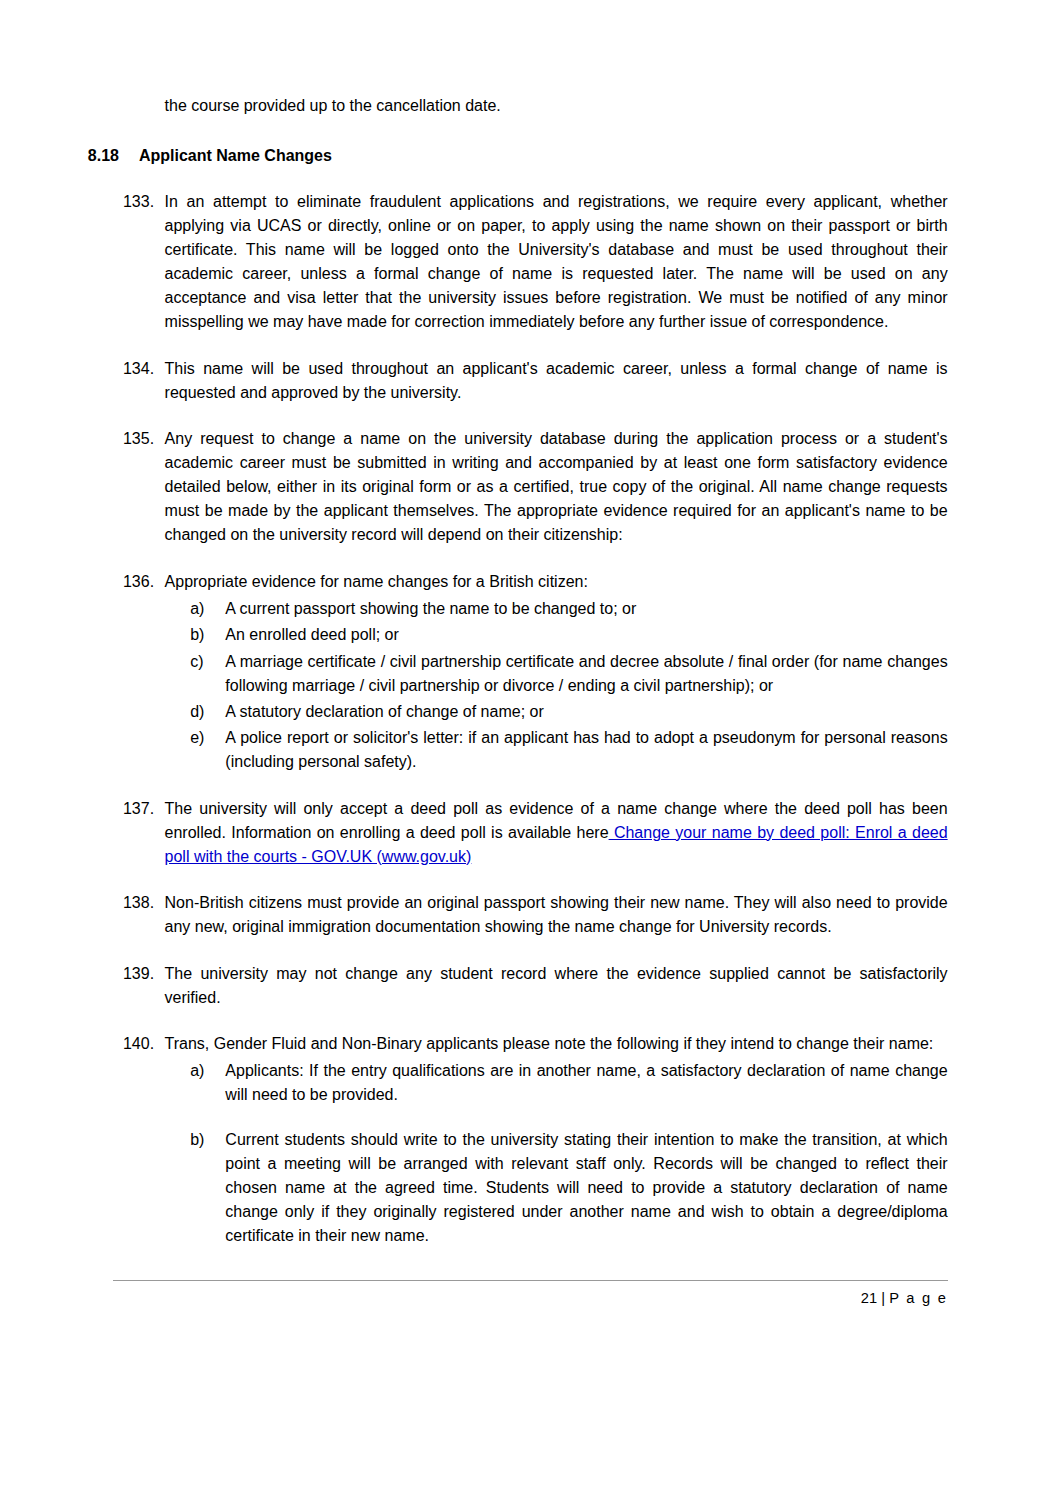the course provided up to the cancellation date.
8.18 Applicant Name Changes
133. In an attempt to eliminate fraudulent applications and registrations, we require every applicant, whether applying via UCAS or directly, online or on paper, to apply using the name shown on their passport or birth certificate. This name will be logged onto the University's database and must be used throughout their academic career, unless a formal change of name is requested later. The name will be used on any acceptance and visa letter that the university issues before registration. We must be notified of any minor misspelling we may have made for correction immediately before any further issue of correspondence.
134. This name will be used throughout an applicant's academic career, unless a formal change of name is requested and approved by the university.
135. Any request to change a name on the university database during the application process or a student's academic career must be submitted in writing and accompanied by at least one form satisfactory evidence detailed below, either in its original form or as a certified, true copy of the original. All name change requests must be made by the applicant themselves. The appropriate evidence required for an applicant's name to be changed on the university record will depend on their citizenship:
136. Appropriate evidence for name changes for a British citizen:
a) A current passport showing the name to be changed to; or
b) An enrolled deed poll; or
c) A marriage certificate / civil partnership certificate and decree absolute / final order (for name changes following marriage / civil partnership or divorce / ending a civil partnership); or
d) A statutory declaration of change of name; or
e) A police report or solicitor's letter: if an applicant has had to adopt a pseudonym for personal reasons (including personal safety).
137. The university will only accept a deed poll as evidence of a name change where the deed poll has been enrolled. Information on enrolling a deed poll is available here Change your name by deed poll: Enrol a deed poll with the courts - GOV.UK (www.gov.uk)
138. Non-British citizens must provide an original passport showing their new name. They will also need to provide any new, original immigration documentation showing the name change for University records.
139. The university may not change any student record where the evidence supplied cannot be satisfactorily verified.
140. Trans, Gender Fluid and Non-Binary applicants please note the following if they intend to change their name:
a) Applicants: If the entry qualifications are in another name, a satisfactory declaration of name change will need to be provided.
b) Current students should write to the university stating their intention to make the transition, at which point a meeting will be arranged with relevant staff only. Records will be changed to reflect their chosen name at the agreed time. Students will need to provide a statutory declaration of name change only if they originally registered under another name and wish to obtain a degree/diploma certificate in their new name.
21 | P a g e